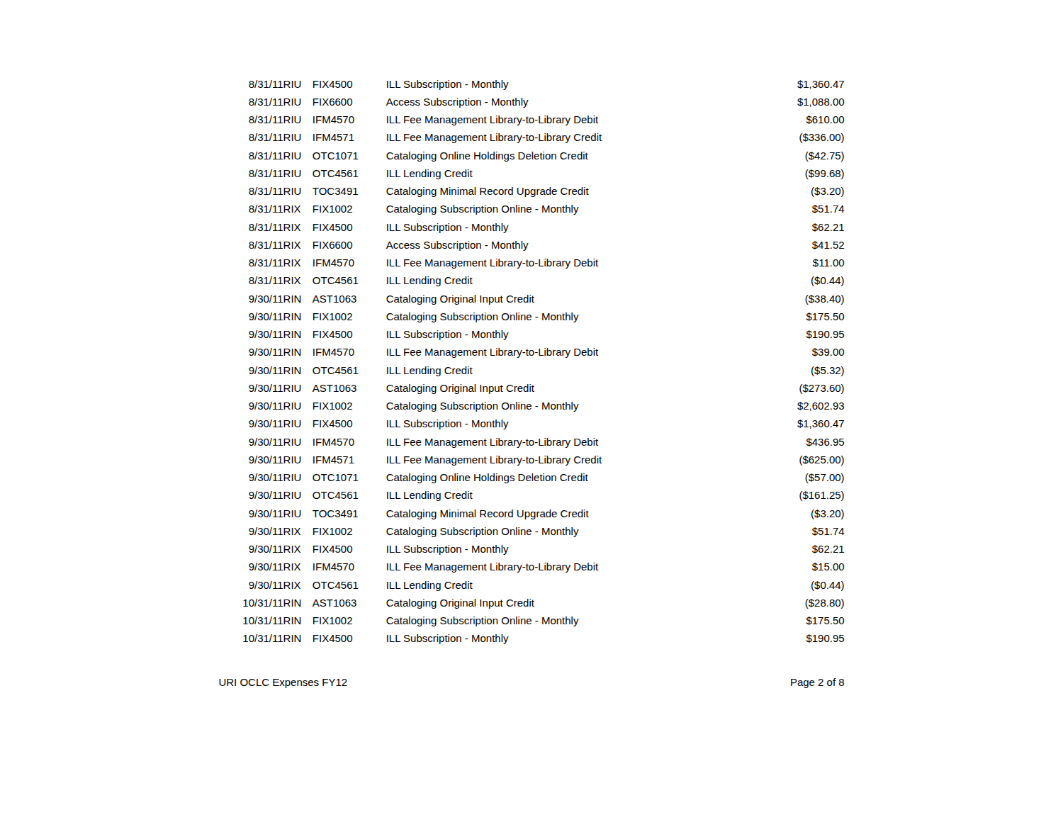| 8/31/11 | RIU | FIX4500 | ILL Subscription - Monthly | $1,360.47 |
| 8/31/11 | RIU | FIX6600 | Access Subscription - Monthly | $1,088.00 |
| 8/31/11 | RIU | IFM4570 | ILL Fee Management Library-to-Library Debit | $610.00 |
| 8/31/11 | RIU | IFM4571 | ILL Fee Management Library-to-Library Credit | ($336.00) |
| 8/31/11 | RIU | OTC1071 | Cataloging Online Holdings Deletion Credit | ($42.75) |
| 8/31/11 | RIU | OTC4561 | ILL Lending Credit | ($99.68) |
| 8/31/11 | RIU | TOC3491 | Cataloging Minimal Record Upgrade Credit | ($3.20) |
| 8/31/11 | RIX | FIX1002 | Cataloging Subscription Online - Monthly | $51.74 |
| 8/31/11 | RIX | FIX4500 | ILL Subscription - Monthly | $62.21 |
| 8/31/11 | RIX | FIX6600 | Access Subscription - Monthly | $41.52 |
| 8/31/11 | RIX | IFM4570 | ILL Fee Management Library-to-Library Debit | $11.00 |
| 8/31/11 | RIX | OTC4561 | ILL Lending Credit | ($0.44) |
| 9/30/11 | RIN | AST1063 | Cataloging Original Input Credit | ($38.40) |
| 9/30/11 | RIN | FIX1002 | Cataloging Subscription Online - Monthly | $175.50 |
| 9/30/11 | RIN | FIX4500 | ILL Subscription - Monthly | $190.95 |
| 9/30/11 | RIN | IFM4570 | ILL Fee Management Library-to-Library Debit | $39.00 |
| 9/30/11 | RIN | OTC4561 | ILL Lending Credit | ($5.32) |
| 9/30/11 | RIU | AST1063 | Cataloging Original Input Credit | ($273.60) |
| 9/30/11 | RIU | FIX1002 | Cataloging Subscription Online - Monthly | $2,602.93 |
| 9/30/11 | RIU | FIX4500 | ILL Subscription - Monthly | $1,360.47 |
| 9/30/11 | RIU | IFM4570 | ILL Fee Management Library-to-Library Debit | $436.95 |
| 9/30/11 | RIU | IFM4571 | ILL Fee Management Library-to-Library Credit | ($625.00) |
| 9/30/11 | RIU | OTC1071 | Cataloging Online Holdings Deletion Credit | ($57.00) |
| 9/30/11 | RIU | OTC4561 | ILL Lending Credit | ($161.25) |
| 9/30/11 | RIU | TOC3491 | Cataloging Minimal Record Upgrade Credit | ($3.20) |
| 9/30/11 | RIX | FIX1002 | Cataloging Subscription Online - Monthly | $51.74 |
| 9/30/11 | RIX | FIX4500 | ILL Subscription - Monthly | $62.21 |
| 9/30/11 | RIX | IFM4570 | ILL Fee Management Library-to-Library Debit | $15.00 |
| 9/30/11 | RIX | OTC4561 | ILL Lending Credit | ($0.44) |
| 10/31/11 | RIN | AST1063 | Cataloging Original Input Credit | ($28.80) |
| 10/31/11 | RIN | FIX1002 | Cataloging Subscription Online - Monthly | $175.50 |
| 10/31/11 | RIN | FIX4500 | ILL Subscription - Monthly | $190.95 |
URI OCLC Expenses FY12 Page 2 of 8